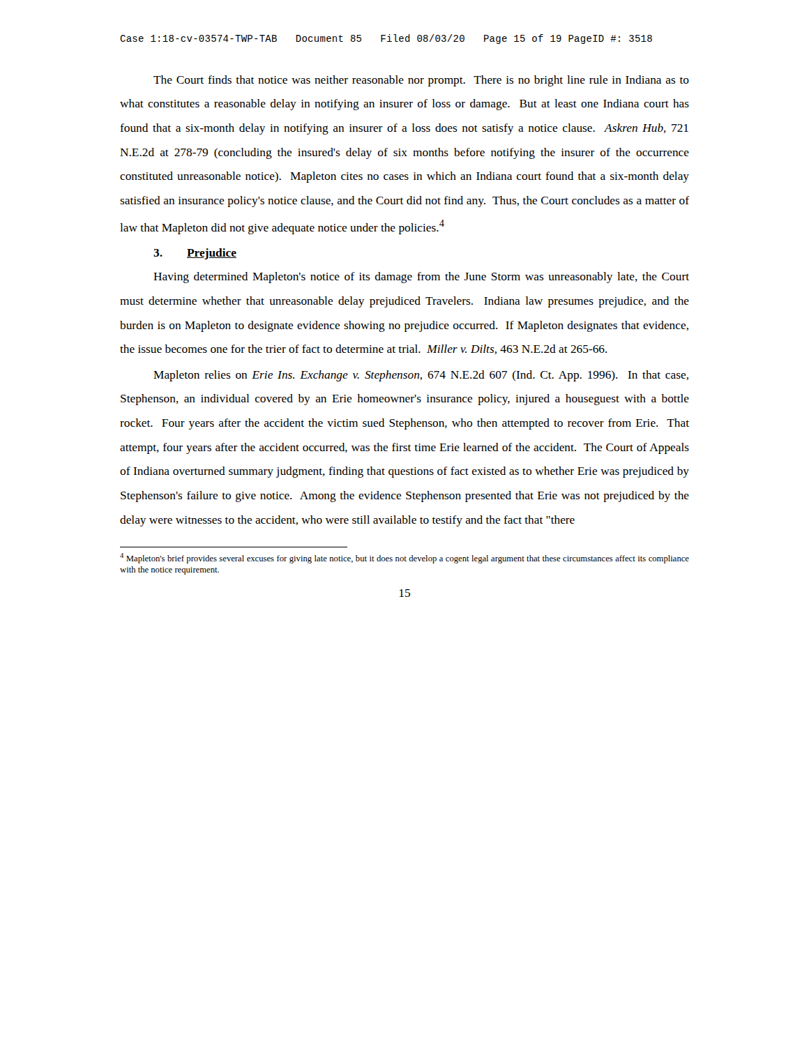Case 1:18-cv-03574-TWP-TAB Document 85 Filed 08/03/20 Page 15 of 19 PageID #: 3518
The Court finds that notice was neither reasonable nor prompt. There is no bright line rule in Indiana as to what constitutes a reasonable delay in notifying an insurer of loss or damage. But at least one Indiana court has found that a six-month delay in notifying an insurer of a loss does not satisfy a notice clause. Askren Hub, 721 N.E.2d at 278-79 (concluding the insured's delay of six months before notifying the insurer of the occurrence constituted unreasonable notice). Mapleton cites no cases in which an Indiana court found that a six-month delay satisfied an insurance policy's notice clause, and the Court did not find any. Thus, the Court concludes as a matter of law that Mapleton did not give adequate notice under the policies.4
3.
Prejudice
Having determined Mapleton's notice of its damage from the June Storm was unreasonably late, the Court must determine whether that unreasonable delay prejudiced Travelers. Indiana law presumes prejudice, and the burden is on Mapleton to designate evidence showing no prejudice occurred. If Mapleton designates that evidence, the issue becomes one for the trier of fact to determine at trial. Miller v. Dilts, 463 N.E.2d at 265-66.
Mapleton relies on Erie Ins. Exchange v. Stephenson, 674 N.E.2d 607 (Ind. Ct. App. 1996). In that case, Stephenson, an individual covered by an Erie homeowner's insurance policy, injured a houseguest with a bottle rocket. Four years after the accident the victim sued Stephenson, who then attempted to recover from Erie. That attempt, four years after the accident occurred, was the first time Erie learned of the accident. The Court of Appeals of Indiana overturned summary judgment, finding that questions of fact existed as to whether Erie was prejudiced by Stephenson's failure to give notice. Among the evidence Stephenson presented that Erie was not prejudiced by the delay were witnesses to the accident, who were still available to testify and the fact that "there
4 Mapleton's brief provides several excuses for giving late notice, but it does not develop a cogent legal argument that these circumstances affect its compliance with the notice requirement.
15